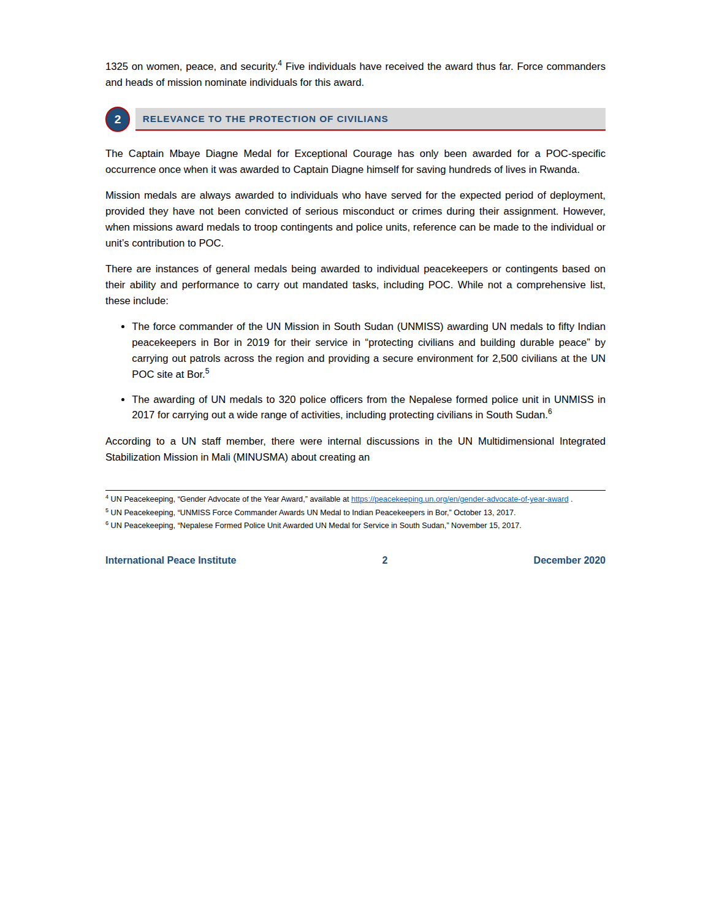1325 on women, peace, and security.4 Five individuals have received the award thus far. Force commanders and heads of mission nominate individuals for this award.
2
Relevance to the Protection of Civilians
The Captain Mbaye Diagne Medal for Exceptional Courage has only been awarded for a POC-specific occurrence once when it was awarded to Captain Diagne himself for saving hundreds of lives in Rwanda.
Mission medals are always awarded to individuals who have served for the expected period of deployment, provided they have not been convicted of serious misconduct or crimes during their assignment. However, when missions award medals to troop contingents and police units, reference can be made to the individual or unit’s contribution to POC.
There are instances of general medals being awarded to individual peacekeepers or contingents based on their ability and performance to carry out mandated tasks, including POC. While not a comprehensive list, these include:
The force commander of the UN Mission in South Sudan (UNMISS) awarding UN medals to fifty Indian peacekeepers in Bor in 2019 for their service in “protecting civilians and building durable peace” by carrying out patrols across the region and providing a secure environment for 2,500 civilians at the UN POC site at Bor.5
The awarding of UN medals to 320 police officers from the Nepalese formed police unit in UNMISS in 2017 for carrying out a wide range of activities, including protecting civilians in South Sudan.6
According to a UN staff member, there were internal discussions in the UN Multidimensional Integrated Stabilization Mission in Mali (MINUSMA) about creating an
4 UN Peacekeeping, “Gender Advocate of the Year Award,” available at https://peacekeeping.un.org/en/gender-advocate-of-year-award .
5 UN Peacekeeping, “UNMISS Force Commander Awards UN Medal to Indian Peacekeepers in Bor,” October 13, 2017.
6 UN Peacekeeping, “Nepalese Formed Police Unit Awarded UN Medal for Service in South Sudan,” November 15, 2017.
International Peace Institute 2 December 2020